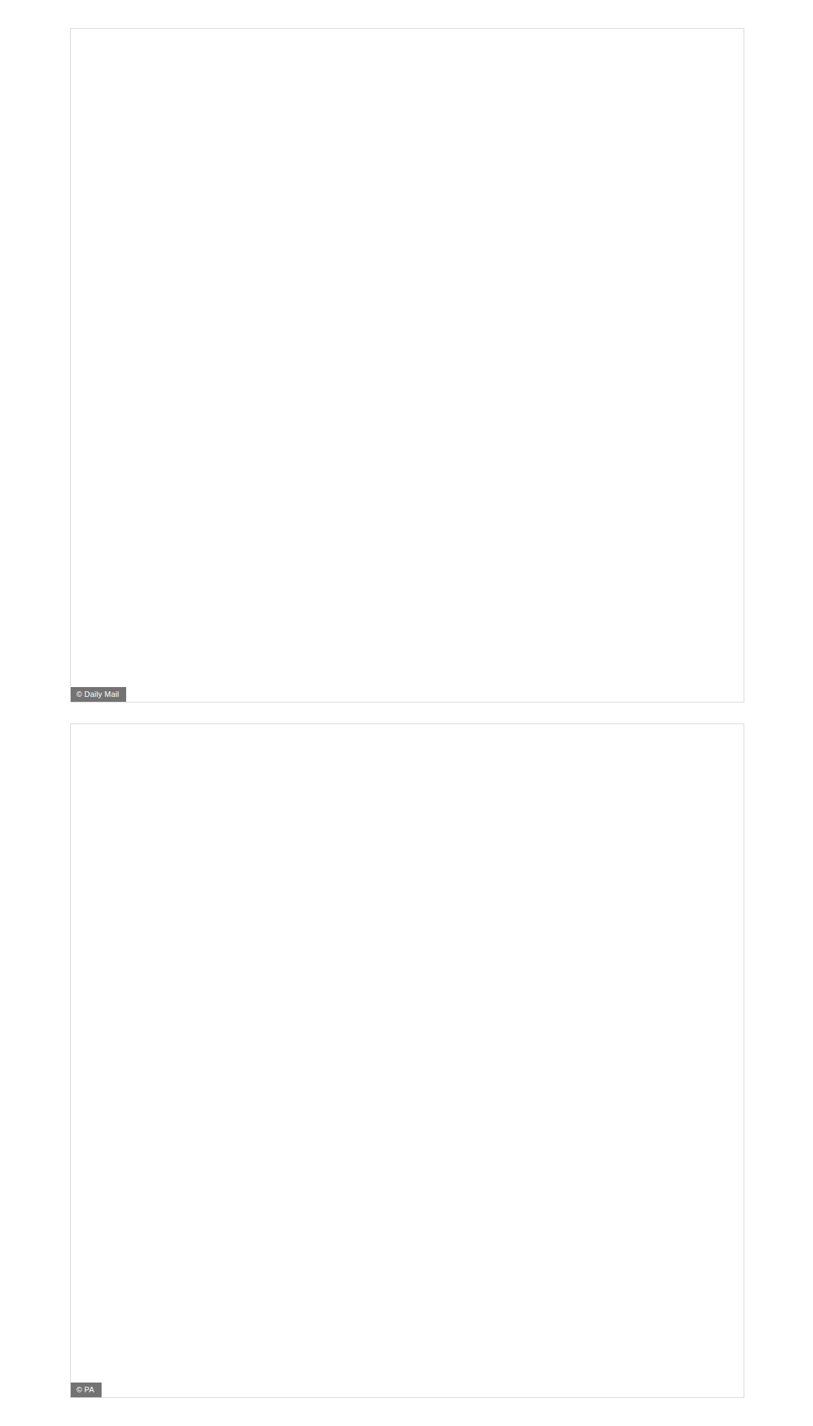©Daily Mail
©PA